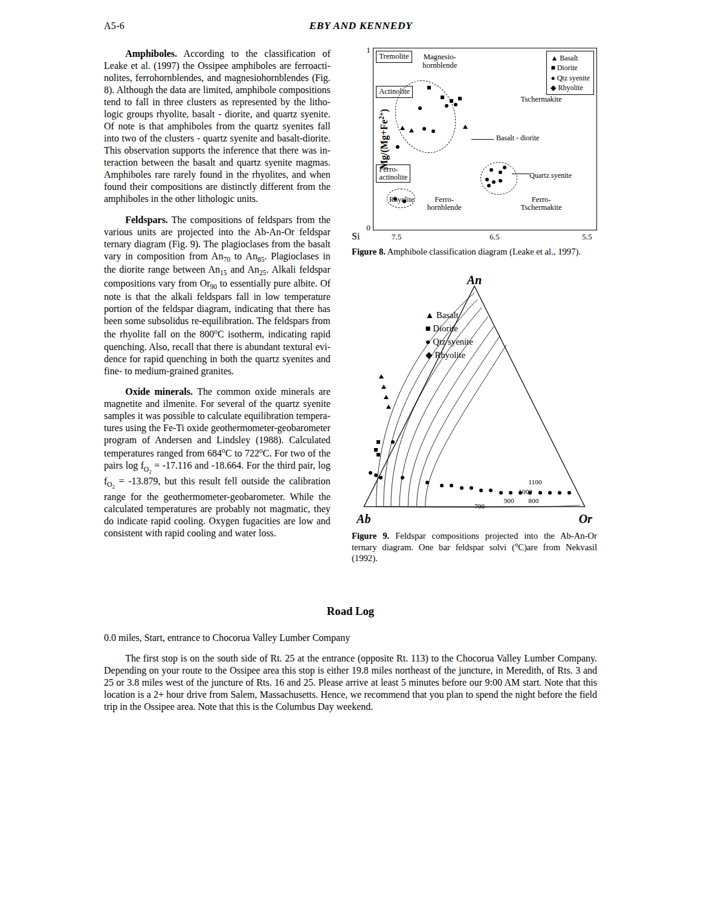A5-6
EBY AND KENNEDY
Amphiboles. According to the classification of Leake et al. (1997) the Ossipee amphiboles are ferroactinolites, ferrohornblendes, and magnesiohornblendes (Fig. 8). Although the data are limited, amphibole compositions tend to fall in three clusters as represented by the lithologic groups rhyolite, basalt - diorite, and quartz syenite. Of note is that amphiboles from the quartz syenites fall into two of the clusters - quartz syenite and basalt-diorite. This observation supports the inference that there was interaction between the basalt and quartz syenite magmas. Amphiboles rare rarely found in the rhyolites, and when found their compositions are distinctly different from the amphiboles in the other lithologic units.
Feldspars. The compositions of feldspars from the various units are projected into the Ab-An-Or feldspar ternary diagram (Fig. 9). The plagioclases from the basalt vary in composition from An70 to An85. Plagioclases in the diorite range between An15 and An25. Alkali feldspar compositions vary from Or90 to essentially pure albite. Of note is that the alkali feldspars fall in low temperature portion of the feldspar diagram, indicating that there has been some subsolidus re-equilibration. The feldspars from the rhyolite fall on the 800oC isotherm, indicating rapid quenching. Also, recall that there is abundant textural evidence for rapid quenching in both the quartz syenites and fine- to medium-grained granites.
Oxide minerals. The common oxide minerals are magnetite and ilmenite. For several of the quartz syenite samples it was possible to calculate equilibration temperatures using the Fe-Ti oxide geothermometer-geobarometer program of Andersen and Lindsley (1988). Calculated temperatures ranged from 684oC to 722oC. For two of the pairs log fO2 = -17.116 and -18.664. For the third pair, log fO2 = -13.879, but this result fell outside the calibration range for the geothermometer-geobarometer. While the calculated temperatures are probably not magmatic, they do indicate rapid cooling. Oxygen fugacities are low and consistent with rapid cooling and water loss.
Mg/(Mg+Fe2+)
1
0
7.5
6.5
5.5
▲ Basalt ■ Diorite ● Qtz syenite ◆ Rhyolite
Tremolite
Actinolite
Ferro-
actinolite
Magnesio-
hornblende
Tschermakite
Ferro-
hornblende
Ferro-
Tschermakite
Rhyolite
Basalt - diorite
Quartz syenite
Si
Figure 8. Amphibole classification diagram (Leake et al., 1997).
An
Ab
Or
▲ Basalt ■ Diorite ● Qtz syenite ◆ Rhyolite
1100
1000
900
800
700
Figure 9. Feldspar compositions projected into the Ab-An-Or ternary diagram. One bar feldspar solvi (oC)are from Nekvasil (1992).
Road Log
0.0 miles, Start, entrance to Chocorua Valley Lumber Company
The first stop is on the south side of Rt. 25 at the entrance (opposite Rt. 113) to the Chocorua Valley Lumber Company. Depending on your route to the Ossipee area this stop is either 19.8 miles northeast of the juncture, in Meredith, of Rts. 3 and 25 or 3.8 miles west of the juncture of Rts. 16 and 25. Please arrive at least 5 minutes before our 9:00 AM start. Note that this location is a 2+ hour drive from Salem, Massachusetts. Hence, we recommend that you plan to spend the night before the field trip in the Ossipee area. Note that this is the Columbus Day weekend.